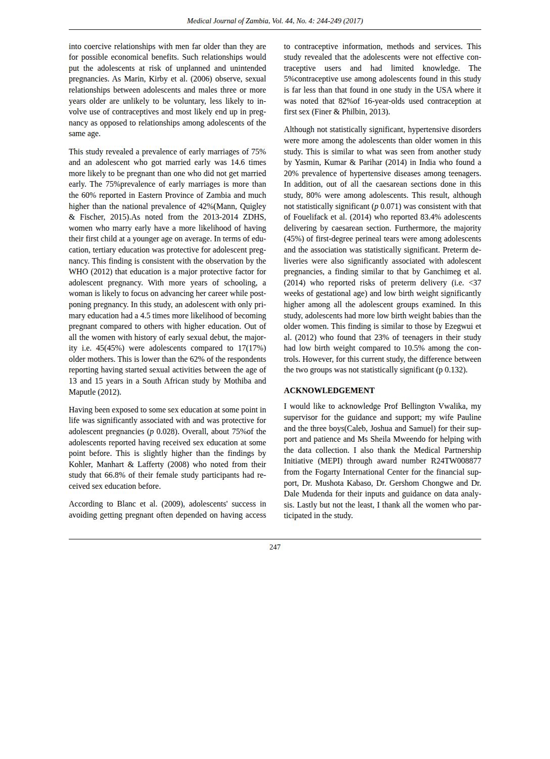Medical Journal of Zambia, Vol. 44, No. 4: 244-249 (2017)
into coercive relationships with men far older than they are for possible economical benefits. Such relationships would put the adolescents at risk of unplanned and unintended pregnancies. As Marin, Kirby et al. (2006) observe, sexual relationships between adolescents and males three or more years older are unlikely to be voluntary, less likely to involve use of contraceptives and most likely end up in pregnancy as opposed to relationships among adolescents of the same age.
This study revealed a prevalence of early marriages of 75% and an adolescent who got married early was 14.6 times more likely to be pregnant than one who did not get married early. The 75%prevalence of early marriages is more than the 60% reported in Eastern Province of Zambia and much higher than the national prevalence of 42%(Mann, Quigley & Fischer, 2015).As noted from the 2013-2014 ZDHS, women who marry early have a more likelihood of having their first child at a younger age on average. In terms of education, tertiary education was protective for adolescent pregnancy. This finding is consistent with the observation by the WHO (2012) that education is a major protective factor for adolescent pregnancy. With more years of schooling, a woman is likely to focus on advancing her career while postponing pregnancy. In this study, an adolescent with only primary education had a 4.5 times more likelihood of becoming pregnant compared to others with higher education. Out of all the women with history of early sexual debut, the majority i.e. 45(45%) were adolescents compared to 17(17%) older mothers. This is lower than the 62% of the respondents reporting having started sexual activities between the age of 13 and 15 years in a South African study by Mothiba and Maputle (2012).
Having been exposed to some sex education at some point in life was significantly associated with and was protective for adolescent pregnancies (p 0.028). Overall, about 75%of the adolescents reported having received sex education at some point before. This is slightly higher than the findings by Kohler, Manhart & Lafferty (2008) who noted from their study that 66.8% of their female study participants had received sex education before.
According to Blanc et al. (2009), adolescents' success in avoiding getting pregnant often depended on having access to contraceptive information, methods and services. This study revealed that the adolescents were not effective contraceptive users and had limited knowledge. The 5%contraceptive use among adolescents found in this study is far less than that found in one study in the USA where it was noted that 82%of 16-year-olds used contraception at first sex (Finer & Philbin, 2013).
Although not statistically significant, hypertensive disorders were more among the adolescents than older women in this study. This is similar to what was seen from another study by Yasmin, Kumar & Parihar (2014) in India who found a 20% prevalence of hypertensive diseases among teenagers. In addition, out of all the caesarean sections done in this study, 80% were among adolescents. This result, although not statistically significant (p 0.071) was consistent with that of Fouelifack et al. (2014) who reported 83.4% adolescents delivering by caesarean section. Furthermore, the majority (45%) of first-degree perineal tears were among adolescents and the association was statistically significant. Preterm deliveries were also significantly associated with adolescent pregnancies, a finding similar to that by Ganchimeg et al. (2014) who reported risks of preterm delivery (i.e. <37 weeks of gestational age) and low birth weight significantly higher among all the adolescent groups examined. In this study, adolescents had more low birth weight babies than the older women. This finding is similar to those by Ezegwui et al. (2012) who found that 23% of teenagers in their study had low birth weight compared to 10.5% among the controls. However, for this current study, the difference between the two groups was not statistically significant (p 0.132).
Acknowledgement
I would like to acknowledge Prof Bellington Vwalika, my supervisor for the guidance and support; my wife Pauline and the three boys(Caleb, Joshua and Samuel) for their support and patience and Ms Sheila Mweendo for helping with the data collection. I also thank the Medical Partnership Initiative (MEPI) through award number R24TW008877 from the Fogarty International Center for the financial support, Dr. Mushota Kabaso, Dr. Gershom Chongwe and Dr. Dale Mudenda for their inputs and guidance on data analysis. Lastly but not the least, I thank all the women who participated in the study.
247